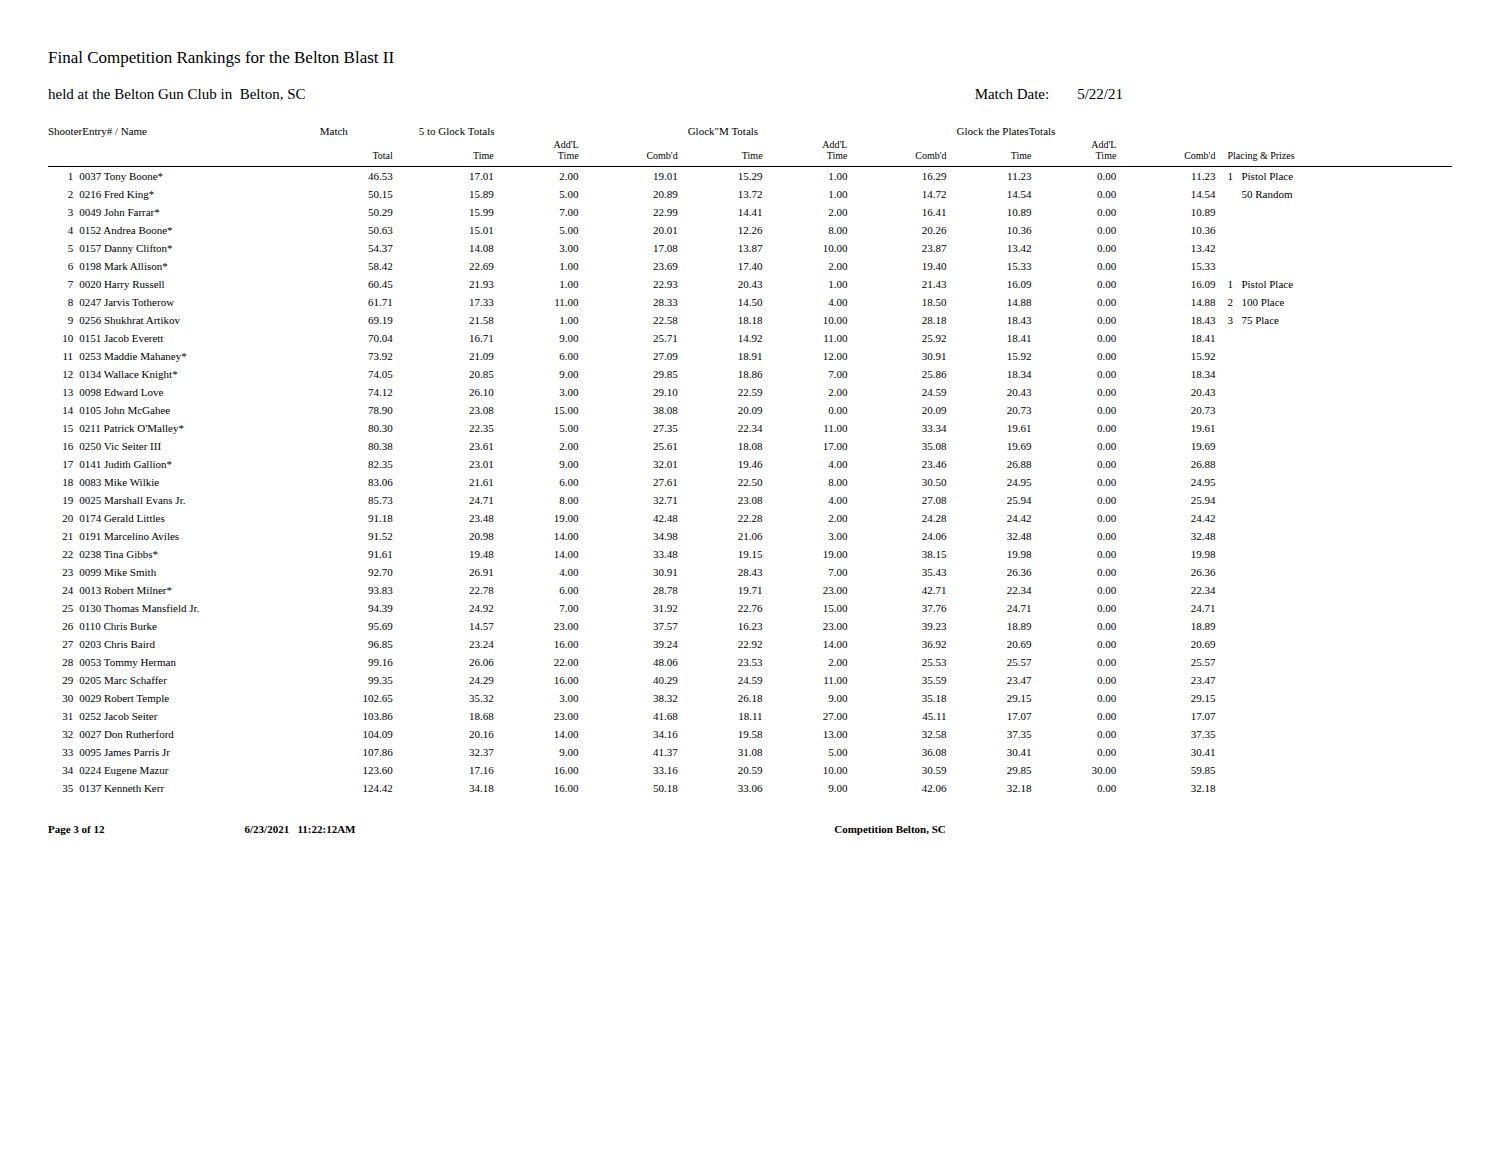Final Competition Rankings for the Belton Blast II
held at the Belton Gun Club in Belton, SC Match Date:5/22/21
| ShooterEntry# / Name | Match | 5 to Glock Totals | Glock"M Totals | Glock the PlatesTotals | |
| --- | --- | --- | --- | --- | --- |
| | | Total | Time | Add'L Time | Comb'd | Time | Add'L Time | Comb'd | Time | Add'L Time | Comb'd | Placing & Prizes |
| 1 | 0037 Tony Boone* | 46.53 | 17.01 | 2.00 | 19.01 | 15.29 | 1.00 | 16.29 | 11.23 | 0.00 | 11.23 | 1 Pistol Place |
| 2 | 0216 Fred King* | 50.15 | 15.89 | 5.00 | 20.89 | 13.72 | 1.00 | 14.72 | 14.54 | 0.00 | 14.54 | 50 Random |
| 3 | 0049 John Farrar* | 50.29 | 15.99 | 7.00 | 22.99 | 14.41 | 2.00 | 16.41 | 10.89 | 0.00 | 10.89 | |
| 4 | 0152 Andrea Boone* | 50.63 | 15.01 | 5.00 | 20.01 | 12.26 | 8.00 | 20.26 | 10.36 | 0.00 | 10.36 | |
| 5 | 0157 Danny Clifton* | 54.37 | 14.08 | 3.00 | 17.08 | 13.87 | 10.00 | 23.87 | 13.42 | 0.00 | 13.42 | |
| 6 | 0198 Mark Allison* | 58.42 | 22.69 | 1.00 | 23.69 | 17.40 | 2.00 | 19.40 | 15.33 | 0.00 | 15.33 | |
| 7 | 0020 Harry Russell | 60.45 | 21.93 | 1.00 | 22.93 | 20.43 | 1.00 | 21.43 | 16.09 | 0.00 | 16.09 | 1 Pistol Place |
| 8 | 0247 Jarvis Totherow | 61.71 | 17.33 | 11.00 | 28.33 | 14.50 | 4.00 | 18.50 | 14.88 | 0.00 | 14.88 | 2 100 Place |
| 9 | 0256 Shukhrat Artikov | 69.19 | 21.58 | 1.00 | 22.58 | 18.18 | 10.00 | 28.18 | 18.43 | 0.00 | 18.43 | 3 75 Place |
| 10 | 0151 Jacob Everett | 70.04 | 16.71 | 9.00 | 25.71 | 14.92 | 11.00 | 25.92 | 18.41 | 0.00 | 18.41 | |
| 11 | 0253 Maddie Mahaney* | 73.92 | 21.09 | 6.00 | 27.09 | 18.91 | 12.00 | 30.91 | 15.92 | 0.00 | 15.92 | |
| 12 | 0134 Wallace Knight* | 74.05 | 20.85 | 9.00 | 29.85 | 18.86 | 7.00 | 25.86 | 18.34 | 0.00 | 18.34 | |
| 13 | 0098 Edward Love | 74.12 | 26.10 | 3.00 | 29.10 | 22.59 | 2.00 | 24.59 | 20.43 | 0.00 | 20.43 | |
| 14 | 0105 John McGahee | 78.90 | 23.08 | 15.00 | 38.08 | 20.09 | 0.00 | 20.09 | 20.73 | 0.00 | 20.73 | |
| 15 | 0211 Patrick O'Malley* | 80.30 | 22.35 | 5.00 | 27.35 | 22.34 | 11.00 | 33.34 | 19.61 | 0.00 | 19.61 | |
| 16 | 0250 Vic Seiter III | 80.38 | 23.61 | 2.00 | 25.61 | 18.08 | 17.00 | 35.08 | 19.69 | 0.00 | 19.69 | |
| 17 | 0141 Judith Gallion* | 82.35 | 23.01 | 9.00 | 32.01 | 19.46 | 4.00 | 23.46 | 26.88 | 0.00 | 26.88 | |
| 18 | 0083 Mike Wilkie | 83.06 | 21.61 | 6.00 | 27.61 | 22.50 | 8.00 | 30.50 | 24.95 | 0.00 | 24.95 | |
| 19 | 0025 Marshall Evans Jr. | 85.73 | 24.71 | 8.00 | 32.71 | 23.08 | 4.00 | 27.08 | 25.94 | 0.00 | 25.94 | |
| 20 | 0174 Gerald Littles | 91.18 | 23.48 | 19.00 | 42.48 | 22.28 | 2.00 | 24.28 | 24.42 | 0.00 | 24.42 | |
| 21 | 0191 Marcelino Aviles | 91.52 | 20.98 | 14.00 | 34.98 | 21.06 | 3.00 | 24.06 | 32.48 | 0.00 | 32.48 | |
| 22 | 0238 Tina Gibbs* | 91.61 | 19.48 | 14.00 | 33.48 | 19.15 | 19.00 | 38.15 | 19.98 | 0.00 | 19.98 | |
| 23 | 0099 Mike Smith | 92.70 | 26.91 | 4.00 | 30.91 | 28.43 | 7.00 | 35.43 | 26.36 | 0.00 | 26.36 | |
| 24 | 0013 Robert Milner* | 93.83 | 22.78 | 6.00 | 28.78 | 19.71 | 23.00 | 42.71 | 22.34 | 0.00 | 22.34 | |
| 25 | 0130 Thomas Mansfield Jr. | 94.39 | 24.92 | 7.00 | 31.92 | 22.76 | 15.00 | 37.76 | 24.71 | 0.00 | 24.71 | |
| 26 | 0110 Chris Burke | 95.69 | 14.57 | 23.00 | 37.57 | 16.23 | 23.00 | 39.23 | 18.89 | 0.00 | 18.89 | |
| 27 | 0203 Chris Baird | 96.85 | 23.24 | 16.00 | 39.24 | 22.92 | 14.00 | 36.92 | 20.69 | 0.00 | 20.69 | |
| 28 | 0053 Tommy Herman | 99.16 | 26.06 | 22.00 | 48.06 | 23.53 | 2.00 | 25.53 | 25.57 | 0.00 | 25.57 | |
| 29 | 0205 Marc Schaffer | 99.35 | 24.29 | 16.00 | 40.29 | 24.59 | 11.00 | 35.59 | 23.47 | 0.00 | 23.47 | |
| 30 | 0029 Robert Temple | 102.65 | 35.32 | 3.00 | 38.32 | 26.18 | 9.00 | 35.18 | 29.15 | 0.00 | 29.15 | |
| 31 | 0252 Jacob Seiter | 103.86 | 18.68 | 23.00 | 41.68 | 18.11 | 27.00 | 45.11 | 17.07 | 0.00 | 17.07 | |
| 32 | 0027 Don Rutherford | 104.09 | 20.16 | 14.00 | 34.16 | 19.58 | 13.00 | 32.58 | 37.35 | 0.00 | 37.35 | |
| 33 | 0095 James Parris Jr | 107.86 | 32.37 | 9.00 | 41.37 | 31.08 | 5.00 | 36.08 | 30.41 | 0.00 | 30.41 | |
| 34 | 0224 Eugene Mazur | 123.60 | 17.16 | 16.00 | 33.16 | 20.59 | 10.00 | 30.59 | 29.85 | 30.00 | 59.85 | |
| 35 | 0137 Kenneth Kerr | 124.42 | 34.18 | 16.00 | 50.18 | 33.06 | 9.00 | 42.06 | 32.18 | 0.00 | 32.18 | |
Page 3 of 12 6/23/2021 11:22:12AM Competition Belton, SC